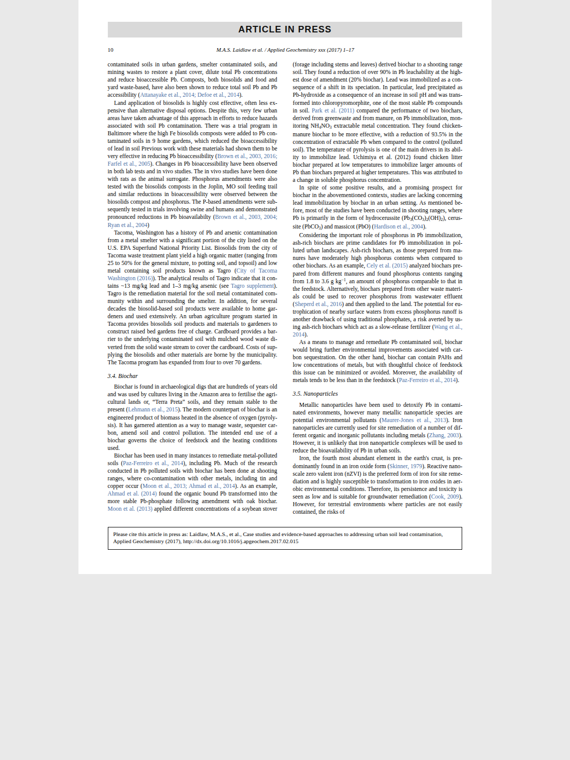ARTICLE IN PRESS
10
M.A.S. Laidlaw et al. / Applied Geochemistry xxx (2017) 1–17
contaminated soils in urban gardens, smelter contaminated soils, and mining wastes to restore a plant cover, dilute total Pb concentrations and reduce bioaccessible Pb. Composts, both biosolids and food and yard waste-based, have also been shown to reduce total soil Pb and Pb accessibility (Attanayake et al., 2014; Defoe et al., 2014).
Land application of biosolids is highly cost effective, often less expensive than alternative disposal options. Despite this, very few urban areas have taken advantage of this approach in efforts to reduce hazards associated with soil Pb contamination. There was a trial program in Baltimore where the high Fe biosolids composts were added to Pb contaminated soils in 9 home gardens, which reduced the bioaccessibility of lead in soil Previous work with these materials had shown them to be very effective in reducing Pb bioaccessibility (Brown et al., 2003, 2016; Farfel et al., 2005). Changes in Pb bioaccessibility have been observed in both lab tests and in vivo studies. The in vivo studies have been done with rats as the animal surrogate. Phosphorus amendments were also tested with the biosolids composts in the Joplin, MO soil feeding trail and similar reductions in bioaccessibility were observed between the biosolids compost and phosphorus. The P-based amendments were subsequently tested in trials involving swine and humans and demonstrated pronounced reductions in Pb bioavailabilty (Brown et al., 2003, 2004; Ryan et al., 2004)
Tacoma, Washington has a history of Pb and arsenic contamination from a metal smelter with a significant portion of the city listed on the U.S. EPA Superfund National Priority List. Biosolids from the city of Tacoma waste treatment plant yield a high organic matter (ranging from 25 to 50% for the general mixture, to potting soil, and topsoil) and low metal containing soil products known as Tagro (City of Tacoma Washington (2016)). The analytical results of Tagro indicate that it contains ~13 mg/kg lead and 1–3 mg/kg arsenic (see Tagro supplement). Tagro is the remediation material for the soil metal contaminated community within and surrounding the smelter. In addition, for several decades the biosolid-based soil products were available to home gardeners and used extensively. An urban agriculture program started in Tacoma provides biosolids soil products and materials to gardeners to construct raised bed gardens free of charge. Cardboard provides a barrier to the underlying contaminated soil with mulched wood waste diverted from the solid waste stream to cover the cardboard. Costs of supplying the biosolids and other materials are borne by the municipality. The Tacoma program has expanded from four to over 70 gardens.
3.4. Biochar
Biochar is found in archaeological digs that are hundreds of years old and was used by cultures living in the Amazon area to fertilise the agricultural lands or, “Terra Preta” soils, and they remain stable to the present (Lehmann et al., 2015). The modern counterpart of biochar is an engineered product of biomass heated in the absence of oxygen (pyrolysis). It has garnered attention as a way to manage waste, sequester carbon, amend soil and control pollution. The intended end use of a biochar governs the choice of feedstock and the heating conditions used.
Biochar has been used in many instances to remediate metal-polluted soils (Paz-Ferreiro et al., 2014), including Pb. Much of the research conducted in Pb polluted soils with biochar has been done at shooting ranges, where co-contamination with other metals, including tin and copper occur (Moon et al., 2013; Ahmad et al., 2014). As an example, Ahmad et al. (2014) found the organic bound Pb transformed into the more stable Pb-phosphate following amendment with oak biochar. Moon et al. (2013) applied different concentrations of a soybean stover (forage including stems and leaves) derived biochar to a shooting range soil. They found a reduction of over 90% in Pb leachability at the highest dose of amendment (20% biochar). Lead was immobilized as a consequence of a shift in its speciation. In particular, lead precipitated as Pb-hydroxide as a consequence of an increase in soil pH and was transformed into chloropyromorphite, one of the most stable Pb compounds in soil. Park et al. (2011) compared the performance of two biochars, derived from greenwaste and from manure, on Pb immobilization, monitoring NH4NO3 extractable metal concentration. They found chicken-manure biochar to be more effective, with a reduction of 93.5% in the concentration of extractable Pb when compared to the control (polluted soil). The temperature of pyrolysis is one of the main drivers in its ability to immobilize lead. Uchimiya et al. (2012) found chicken litter biochar prepared at low temperatures to immobilize larger amounts of Pb than biochars prepared at higher temperatures. This was attributed to a change in soluble phosphorus concentration.
In spite of some positive results, and a promising prospect for biochar in the abovementioned contexts, studies are lacking concerning lead immobilization by biochar in an urban setting. As mentioned before, most of the studies have been conducted in shooting ranges, where Pb is primarily in the form of hydrocerussite (Pb3(CO3)2(OH)2), cerussite (PbCO3) and massicot (PbO) (Hardison et al., 2004).
Considering the important role of phosphorus in Pb immobilization, ash-rich biochars are prime candidates for Pb immobilization in polluted urban landscapes. Ash-rich biochars, as those prepared from manures have moderately high phosphorus contents when compared to other biochars. As an example, Cely et al. (2015) analyzed biochars prepared from different manures and found phosphorus contents ranging from 1.8 to 3.6 g kg−1, an amount of phosphorus comparable to that in the feedstock. Alternatively, biochars prepared from other waste materials could be used to recover phosphorus from wastewater effluent (Sheperd et al., 2016) and then applied to the land. The potential for eutrophication of nearby surface waters from excess phosphorus runoff is another drawback of using traditional phosphates, a risk averted by using ash-rich biochars which act as a slow-release fertilizer (Wang et al., 2014).
As a means to manage and remediate Pb contaminated soil, biochar would bring further environmental improvements associated with carbon sequestration. On the other hand, biochar can contain PAHs and low concentrations of metals, but with thoughtful choice of feedstock this issue can be minimized or avoided. Moreover, the availability of metals tends to be less than in the feedstock (Paz-Ferreiro et al., 2014).
3.5. Nanoparticles
Metallic nanoparticles have been used to detoxify Pb in contaminated environments, however many metallic nanoparticle species are potential environmental pollutants (Maurer-Jones et al., 2013). Iron nanoparticles are currently used for site remediation of a number of different organic and inorganic pollutants including metals (Zhang, 2003). However, it is unlikely that iron nanoparticle complexes will be used to reduce the bioavailability of Pb in urban soils.
Iron, the fourth most abundant element in the earth's crust, is predominantly found in an iron oxide form (Skinner, 1979). Reactive nano-scale zero valent iron (nZVI) is the preferred form of iron for site remediation and is highly susceptible to transformation to iron oxides in aerobic environmental conditions. Therefore, its persistence and toxicity is seen as low and is suitable for groundwater remediation (Cook, 2009). However, for terrestrial environments where particles are not easily contained, the risks of
Please cite this article in press as: Laidlaw, M.A.S., et al., Case studies and evidence-based approaches to addressing urban soil lead contamination, Applied Geochemistry (2017), http://dx.doi.org/10.1016/j.apgeochem.2017.02.015